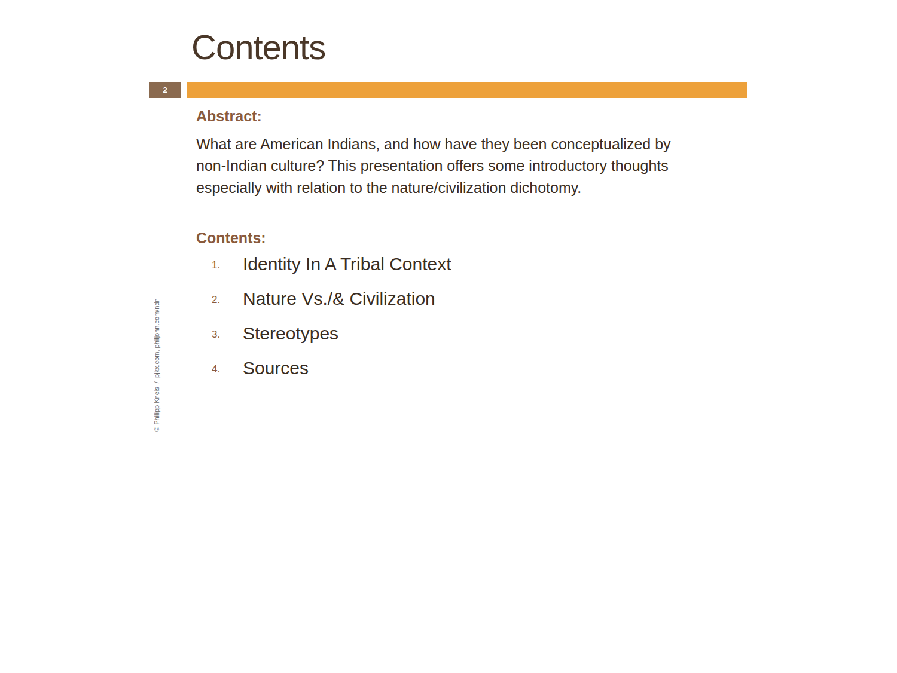Contents
2
Abstract:
What are American Indians, and how have they been conceptualized by non-Indian culture? This presentation offers some introductory thoughts especially with relation to the nature/civilization dichotomy.
Contents:
Identity In A Tribal Context
Nature Vs./& Civilization
Stereotypes
Sources
© Philipp Kneis / pjkx.com, philjohn.com/ndn